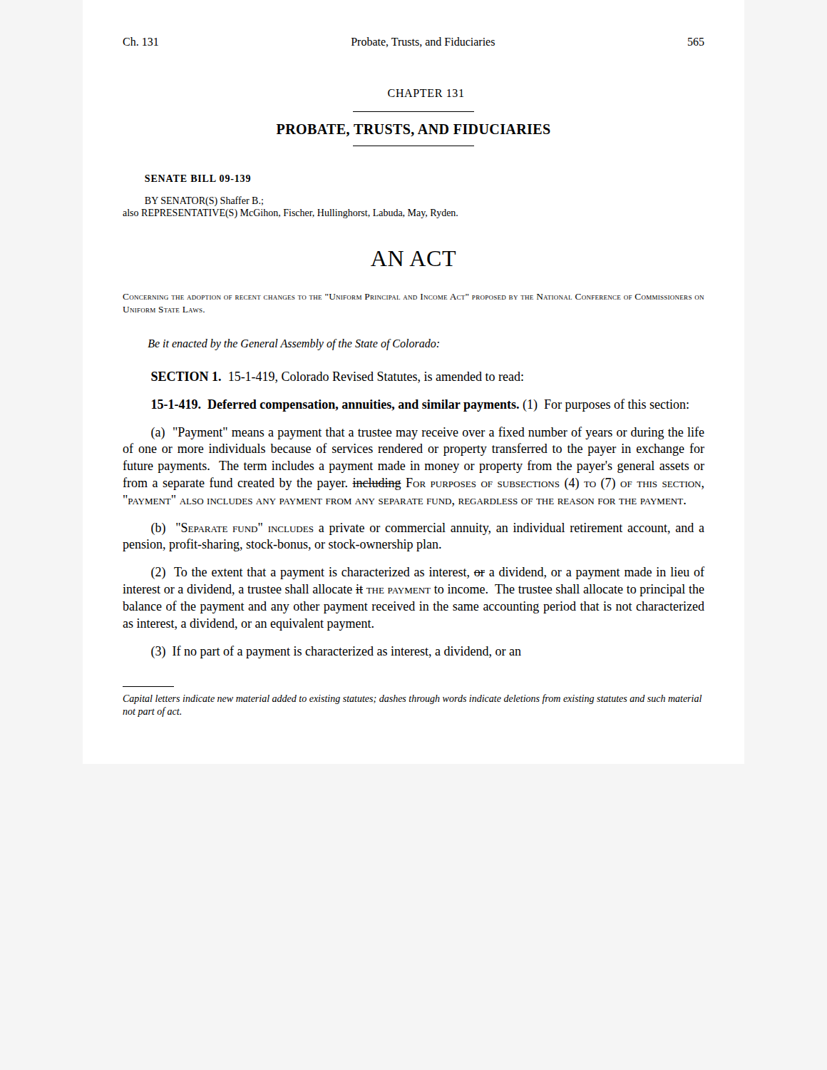Ch. 131 Probate, Trusts, and Fiduciaries 565
CHAPTER 131
PROBATE, TRUSTS, AND FIDUCIARIES
SENATE BILL 09-139
BY SENATOR(S) Shaffer B.;
also REPRESENTATIVE(S) McGihon, Fischer, Hullinghorst, Labuda, May, Ryden.
AN ACT
Concerning the adoption of recent changes to the "Uniform Principal and Income Act" proposed by the National Conference of Commissioners on Uniform State Laws.
Be it enacted by the General Assembly of the State of Colorado:
SECTION 1. 15-1-419, Colorado Revised Statutes, is amended to read:
15-1-419. Deferred compensation, annuities, and similar payments. (1) For purposes of this section:
(a) "Payment" means a payment that a trustee may receive over a fixed number of years or during the life of one or more individuals because of services rendered or property transferred to the payer in exchange for future payments. The term includes a payment made in money or property from the payer's general assets or from a separate fund created by the payer. including For purposes of subsections (4) to (7) of this section, "payment" also includes any payment from any separate fund, regardless of the reason for the payment.
(b) "Separate fund" includes a private or commercial annuity, an individual retirement account, and a pension, profit-sharing, stock-bonus, or stock-ownership plan.
(2) To the extent that a payment is characterized as interest, or a dividend, or a payment made in lieu of interest or a dividend, a trustee shall allocate it the payment to income. The trustee shall allocate to principal the balance of the payment and any other payment received in the same accounting period that is not characterized as interest, a dividend, or an equivalent payment.
(3) If no part of a payment is characterized as interest, a dividend, or an
Capital letters indicate new material added to existing statutes; dashes through words indicate deletions from existing statutes and such material not part of act.